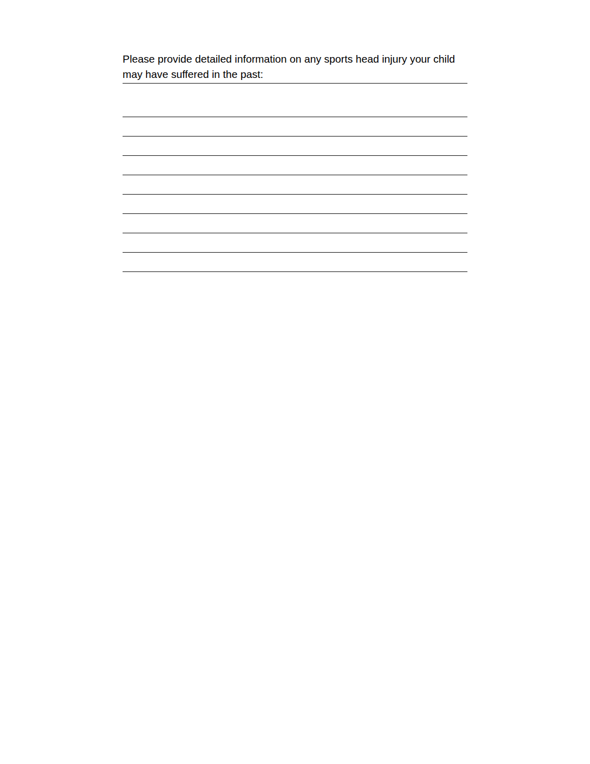Please provide detailed information on any sports head injury your child may have suffered in the past: